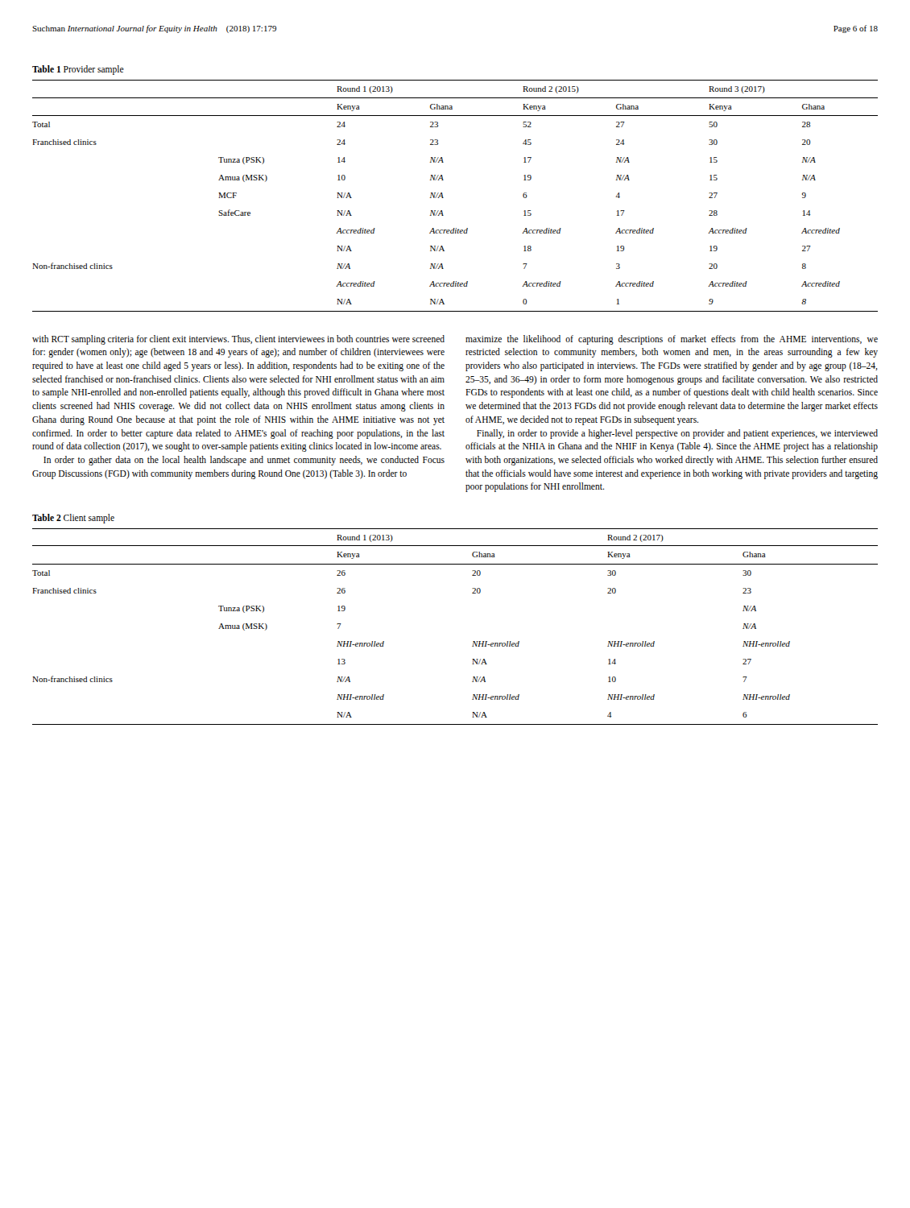Suchman International Journal for Equity in Health (2018) 17:179
Page 6 of 18
Table 1 Provider sample
| | | Round 1 (2013) | Round 2 (2015) | Round 3 (2017) |
| --- | --- | --- | --- | --- |
| | | Kenya | Ghana | Kenya | Ghana | Kenya | Ghana |
| Total | | 24 | 23 | 52 | 27 | 50 | 28 |
| Franchised clinics | | 24 | 23 | 45 | 24 | 30 | 20 |
| | Tunza (PSK) | 14 | N/A | 17 | N/A | 15 | N/A |
| | Amua (MSK) | 10 | N/A | 19 | N/A | 15 | N/A |
| | MCF | N/A | N/A | 6 | 4 | 27 | 9 |
| | SafeCare | N/A | N/A | 15 | 17 | 28 | 14 |
| | | Accredited | Accredited | Accredited | Accredited | Accredited | Accredited |
| | | N/A | N/A | 18 | 19 | 19 | 27 |
| Non-franchised clinics | | N/A | N/A | 7 | 3 | 20 | 8 |
| | | Accredited | Accredited | Accredited | Accredited | Accredited | Accredited |
| | | N/A | N/A | 0 | 1 | 9 | 8 |
with RCT sampling criteria for client exit interviews. Thus, client interviewees in both countries were screened for: gender (women only); age (between 18 and 49 years of age); and number of children (interviewees were required to have at least one child aged 5 years or less). In addition, respondents had to be exiting one of the selected franchised or non-franchised clinics. Clients also were selected for NHI enrollment status with an aim to sample NHI-enrolled and non-enrolled patients equally, although this proved difficult in Ghana where most clients screened had NHIS coverage. We did not collect data on NHIS enrollment status among clients in Ghana during Round One because at that point the role of NHIS within the AHME initiative was not yet confirmed. In order to better capture data related to AHME's goal of reaching poor populations, in the last round of data collection (2017), we sought to over-sample patients exiting clinics located in low-income areas.
In order to gather data on the local health landscape and unmet community needs, we conducted Focus Group Discussions (FGD) with community members during Round One (2013) (Table 3). In order to
maximize the likelihood of capturing descriptions of market effects from the AHME interventions, we restricted selection to community members, both women and men, in the areas surrounding a few key providers who also participated in interviews. The FGDs were stratified by gender and by age group (18–24, 25–35, and 36–49) in order to form more homogenous groups and facilitate conversation. We also restricted FGDs to respondents with at least one child, as a number of questions dealt with child health scenarios. Since we determined that the 2013 FGDs did not provide enough relevant data to determine the larger market effects of AHME, we decided not to repeat FGDs in subsequent years.
Finally, in order to provide a higher-level perspective on provider and patient experiences, we interviewed officials at the NHIA in Ghana and the NHIF in Kenya (Table 4). Since the AHME project has a relationship with both organizations, we selected officials who worked directly with AHME. This selection further ensured that the officials would have some interest and experience in both working with private providers and targeting poor populations for NHI enrollment.
Table 2 Client sample
| | | Round 1 (2013) | Round 2 (2017) |
| --- | --- | --- | --- |
| | | Kenya | Ghana | Kenya | Ghana |
| Total | | 26 | 20 | 30 | 30 |
| Franchised clinics | | 26 | 20 | 20 | 23 |
| | Tunza (PSK) | 19 | | | N/A |
| | Amua (MSK) | 7 | | | N/A |
| | | NHI-enrolled | NHI-enrolled | NHI-enrolled | NHI-enrolled |
| | | 13 | N/A | 14 | 27 |
| Non-franchised clinics | | N/A | N/A | 10 | 7 |
| | | NHI-enrolled | NHI-enrolled | NHI-enrolled | NHI-enrolled |
| | | N/A | N/A | 4 | 6 |